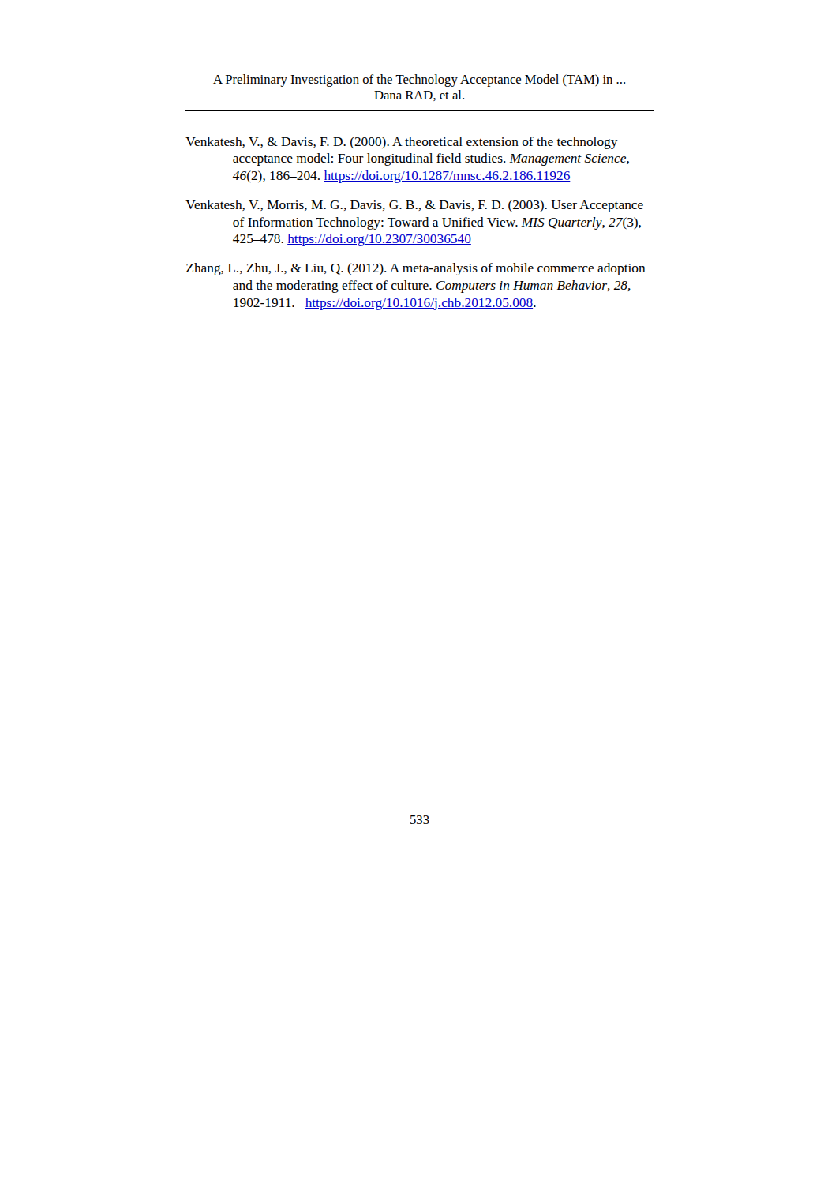A Preliminary Investigation of the Technology Acceptance Model (TAM) in ... Dana RAD, et al.
Venkatesh, V., & Davis, F. D. (2000). A theoretical extension of the technology acceptance model: Four longitudinal field studies. Management Science, 46(2), 186–204. https://doi.org/10.1287/mnsc.46.2.186.11926
Venkatesh, V., Morris, M. G., Davis, G. B., & Davis, F. D. (2003). User Acceptance of Information Technology: Toward a Unified View. MIS Quarterly, 27(3), 425–478. https://doi.org/10.2307/30036540
Zhang, L., Zhu, J., & Liu, Q. (2012). A meta-analysis of mobile commerce adoption and the moderating effect of culture. Computers in Human Behavior, 28, 1902-1911. https://doi.org/10.1016/j.chb.2012.05.008.
533